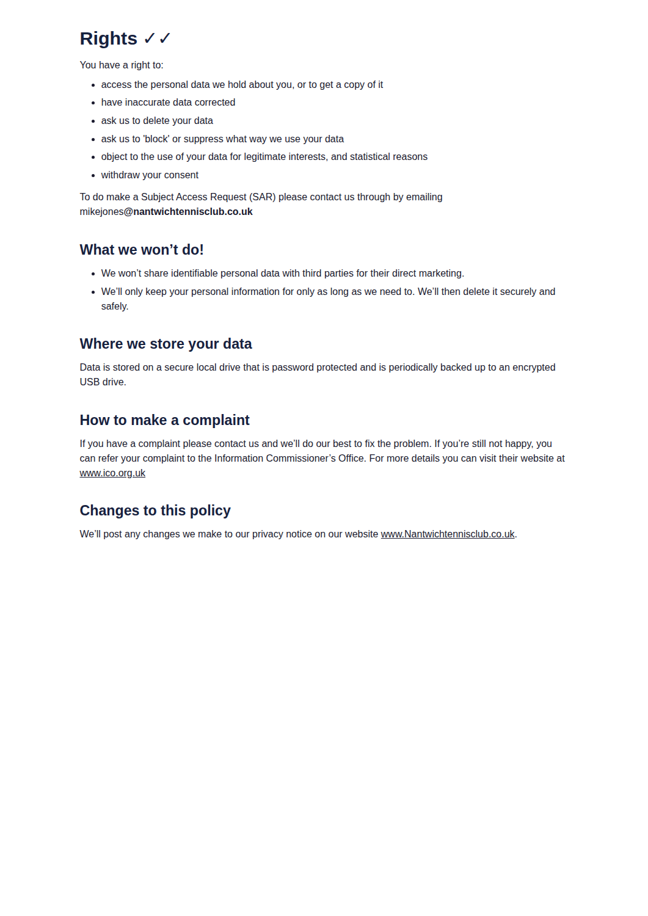Rights ✓✓
You have a right to:
access the personal data we hold about you, or to get a copy of it
have inaccurate data corrected
ask us to delete your data
ask us to 'block' or suppress what way we use your data
object to the use of your data for legitimate interests, and statistical reasons
withdraw your consent
To do make a Subject Access Request (SAR) please contact us through by emailing mikejones@nantwichtennisclub.co.uk
What we won’t do!
We won’t share identifiable personal data with third parties for their direct marketing.
We’ll only keep your personal information for only as long as we need to. We’ll then delete it securely and safely.
Where we store your data
Data is stored on a secure local drive that is password protected and is periodically backed up to an encrypted USB drive.
How to make a complaint
If you have a complaint please contact us and we’ll do our best to fix the problem. If you’re still not happy, you can refer your complaint to the Information Commissioner’s Office. For more details you can visit their website at www.ico.org.uk
Changes to this policy
We’ll post any changes we make to our privacy notice on our website www.Nantwichtennisclub.co.uk.